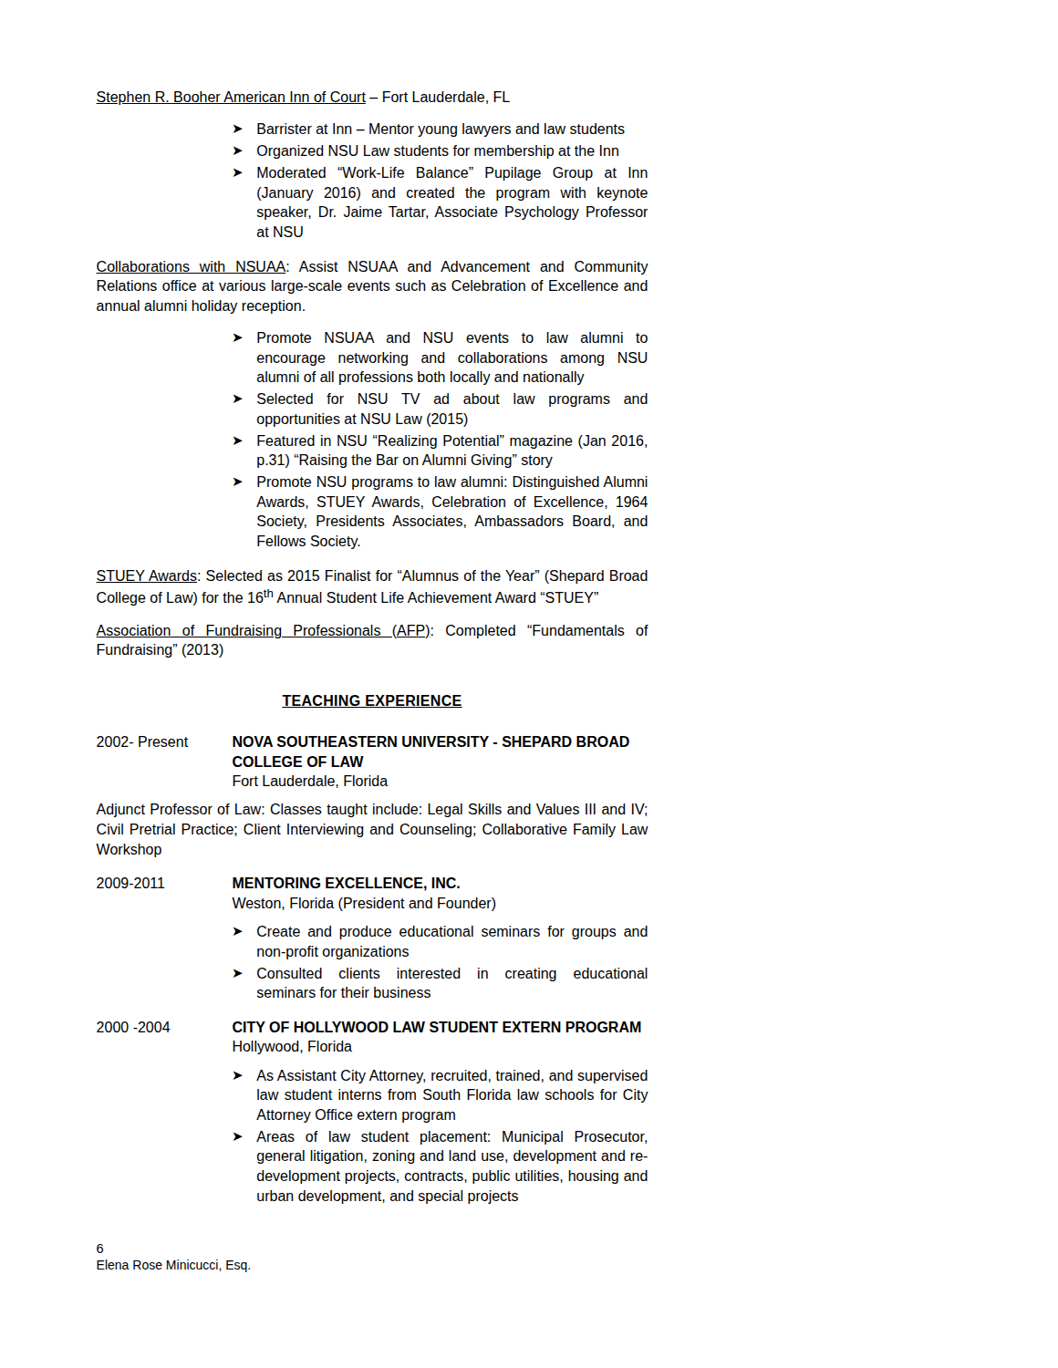Stephen R. Booher American Inn of Court – Fort Lauderdale, FL
Barrister at Inn – Mentor young lawyers and law students
Organized NSU Law students for membership at the Inn
Moderated “Work-Life Balance” Pupilage Group at Inn (January 2016) and created the program with keynote speaker, Dr. Jaime Tartar, Associate Psychology Professor at NSU
Collaborations with NSUAA: Assist NSUAA and Advancement and Community Relations office at various large-scale events such as Celebration of Excellence and annual alumni holiday reception.
Promote NSUAA and NSU events to law alumni to encourage networking and collaborations among NSU alumni of all professions both locally and nationally
Selected for NSU TV ad about law programs and opportunities at NSU Law (2015)
Featured in NSU “Realizing Potential” magazine (Jan 2016, p.31) “Raising the Bar on Alumni Giving” story
Promote NSU programs to law alumni: Distinguished Alumni Awards, STUEY Awards, Celebration of Excellence, 1964 Society, Presidents Associates, Ambassadors Board, and Fellows Society.
STUEY Awards: Selected as 2015 Finalist for “Alumnus of the Year” (Shepard Broad College of Law) for the 16th Annual Student Life Achievement Award “STUEY”
Association of Fundraising Professionals (AFP): Completed “Fundamentals of Fundraising” (2013)
TEACHING EXPERIENCE
| 2002- Present | NOVA SOUTHEASTERN UNIVERSITY - SHEPARD BROAD COLLEGE OF LAW Fort Lauderdale, Florida |
Adjunct Professor of Law: Classes taught include: Legal Skills and Values III and IV; Civil Pretrial Practice; Client Interviewing and Counseling; Collaborative Family Law Workshop
| 2009-2011 | MENTORING EXCELLENCE, INC. Weston, Florida (President and Founder) |
Create and produce educational seminars for groups and non-profit organizations
Consulted clients interested in creating educational seminars for their business
| 2000 -2004 | CITY OF HOLLYWOOD LAW STUDENT EXTERN PROGRAM Hollywood, Florida |
As Assistant City Attorney, recruited, trained, and supervised law student interns from South Florida law schools for City Attorney Office extern program
Areas of law student placement: Municipal Prosecutor, general litigation, zoning and land use, development and re-development projects, contracts, public utilities, housing and urban development, and special projects
6 Elena Rose Minicucci, Esq.